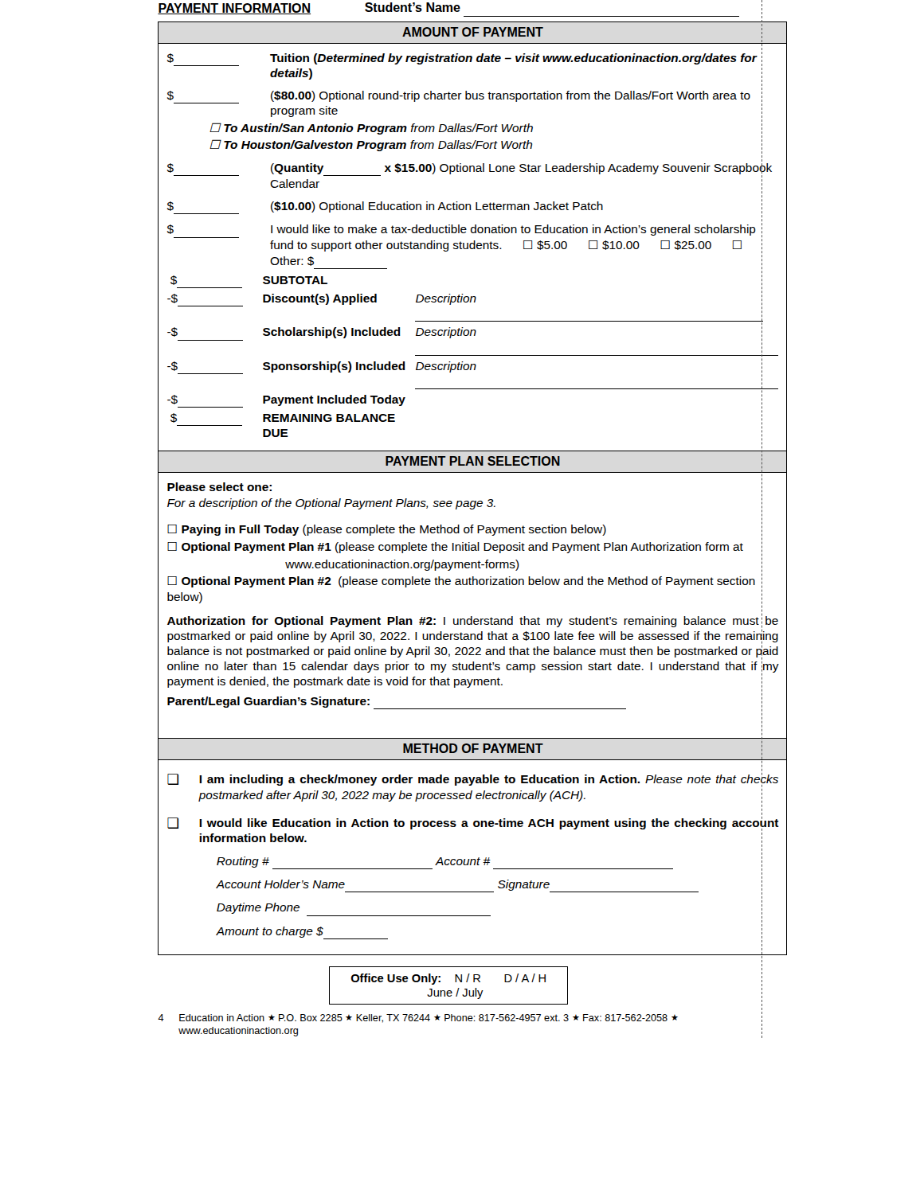PAYMENT INFORMATION
Student’s Name
| AMOUNT OF PAYMENT |
| $ Tuition ( Determined by registration date – visit www.educationinaction.org/dates for details ) $ ( $80.00 ) Optional round-trip charter bus transportation from the Dallas/Fort Worth area to program site ☐ To Austin/San Antonio Program from Dallas/Fort Worth ☐ To Houston/Galveston Program from Dallas/Fort Worth $ ( Quantity x $15.00 ) Optional Lone Star Leadership Academy Souvenir Scrapbook Calendar $ ( $10.00 ) Optional Education in Action Letterman Jacket Patch $ I would like to make a tax-deductible donation to Education in Action’s general scholarship fund to support other outstanding students. ☐ $5.00 ☐ $10.00 ☐ $25.00 ☐ Other: $ $ SUBTOTAL -$ Discount(s) Applied Description -$ Scholarship(s) Included Description -$ Sponsorship(s) Included Description -$ Payment Included Today $ REMAINING BALANCE DUE |
| PAYMENT PLAN SELECTION |
| Please select one: For a description of the Optional Payment Plans, see page 3. ☐ Paying in Full Today (please complete the Method of Payment section below) ☐ Optional Payment Plan #1 (please complete the Initial Deposit and Payment Plan Authorization form at www.educationinaction.org/payment-forms) ☐ Optional Payment Plan #2 (please complete the authorization below and the Method of Payment section below) Authorization for Optional Payment Plan #2: I understand that my student’s remaining balance must be postmarked or paid online by April 30, 2022. I understand that a $100 late fee will be assessed if the remaining balance is not postmarked or paid online by April 30, 2022 and that the balance must then be postmarked or paid online no later than 15 calendar days prior to my student’s camp session start date. I understand that if my payment is denied, the postmark date is void for that payment. Parent/Legal Guardian’s Signature: |
| METHOD OF PAYMENT |
| ❑ I am including a check/money order made payable to Education in Action. Please note that checks postmarked after April 30, 2022 may be processed electronically (ACH). ❑ I would like Education in Action to process a one-time ACH payment using the checking account information below. Routing # Account # Account Holder’s Name Signature Daytime Phone Amount to charge $ |
Office Use Only: N / R D / A / H June / July
4
Education in Action ★ P.O. Box 2285 ★ Keller, TX 76244 ★ Phone: 817-562-4957 ext. 3 ★ Fax: 817-562-2058 ★ www.educationinaction.org